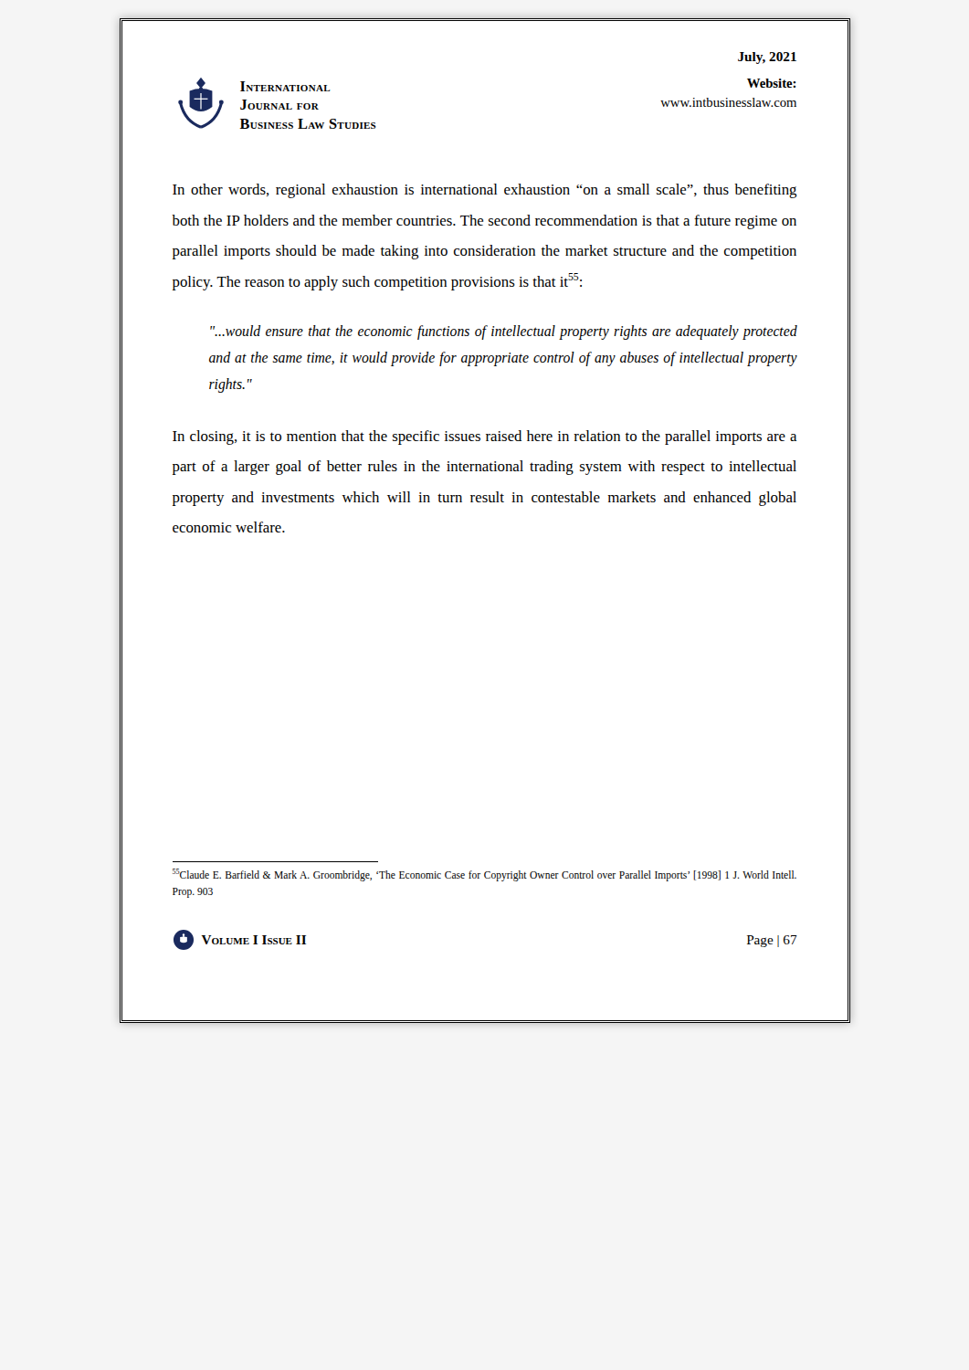July, 2021
International
Journal for
Business Law Studies
Website:
www.intbusinesslaw.com
In other words, regional exhaustion is international exhaustion “on a small scale”, thus benefiting both the IP holders and the member countries. The second recommendation is that a future regime on parallel imports should be made taking into consideration the market structure and the competition policy. The reason to apply such competition provisions is that it55:
"...would ensure that the economic functions of intellectual property rights are adequately protected and at the same time, it would provide for appropriate control of any abuses of intellectual property rights."
In closing, it is to mention that the specific issues raised here in relation to the parallel imports are a part of a larger goal of better rules in the international trading system with respect to intellectual property and investments which will in turn result in contestable markets and enhanced global economic welfare.
55Claude E. Barfield & Mark A. Groombridge, ‘The Economic Case for Copyright Owner Control over Parallel Imports’ [1998] 1 J. World Intell. Prop. 903
Volume I Issue II
Page | 67